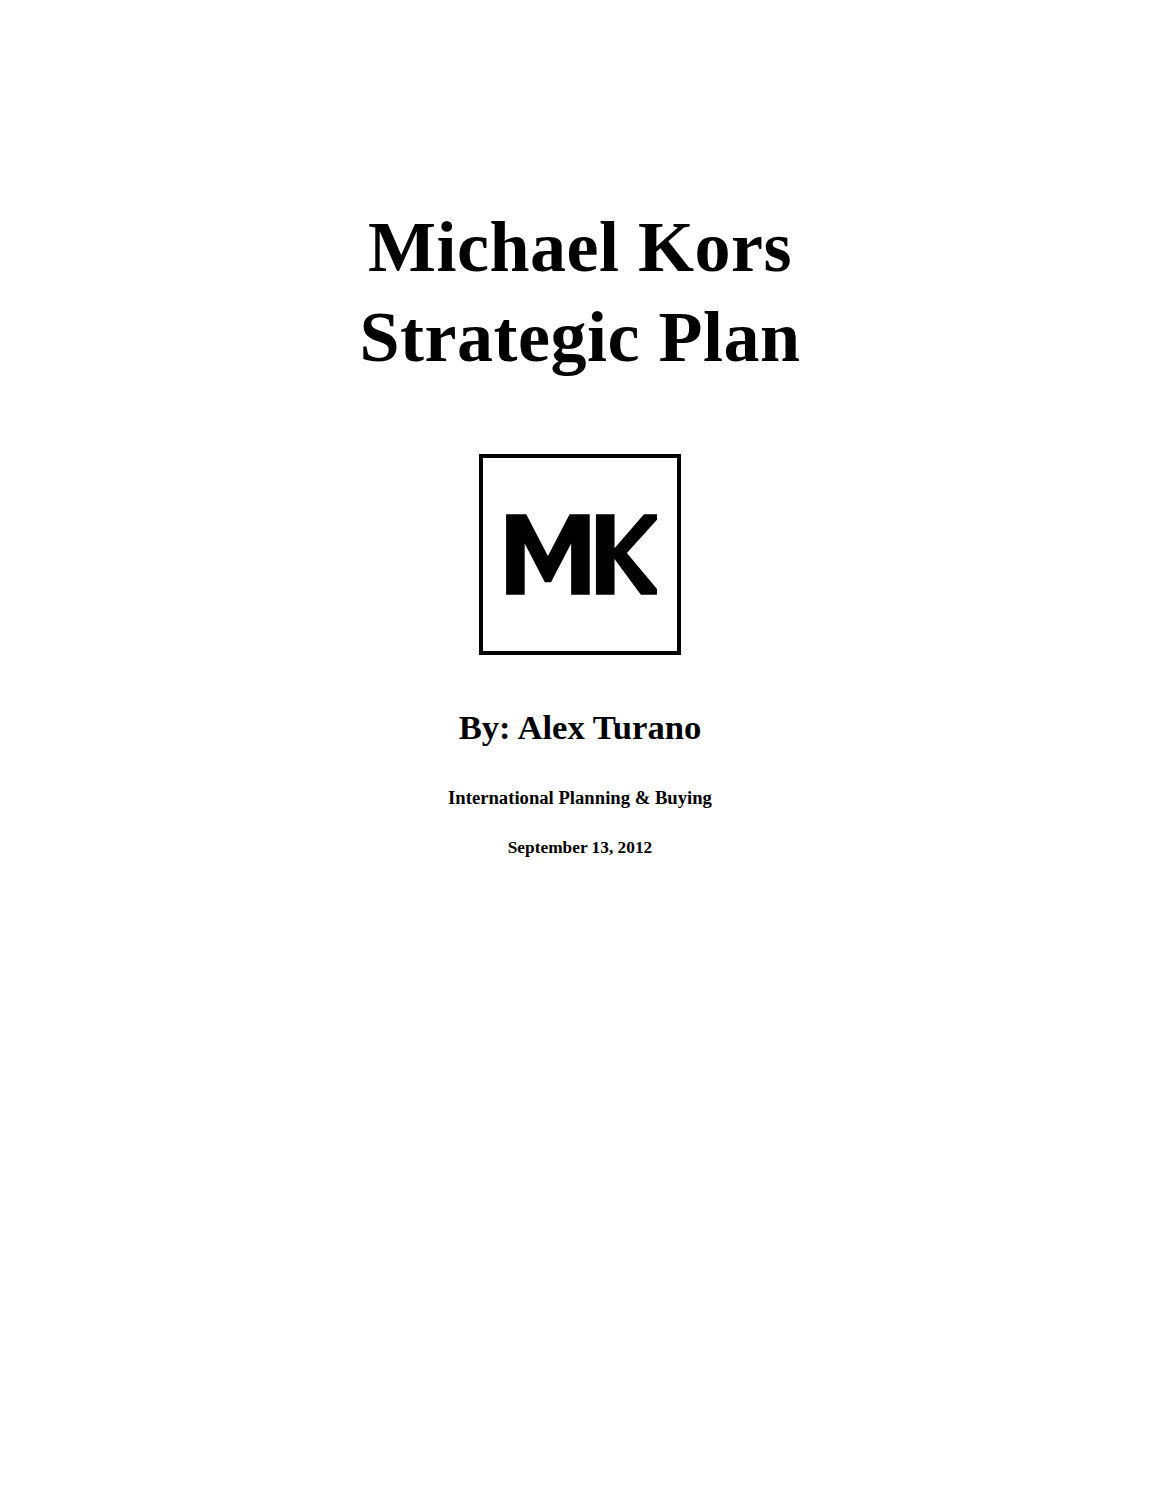Michael Kors
Strategic Plan
By: Alex Turano
International Planning & Buying
September 13, 2012